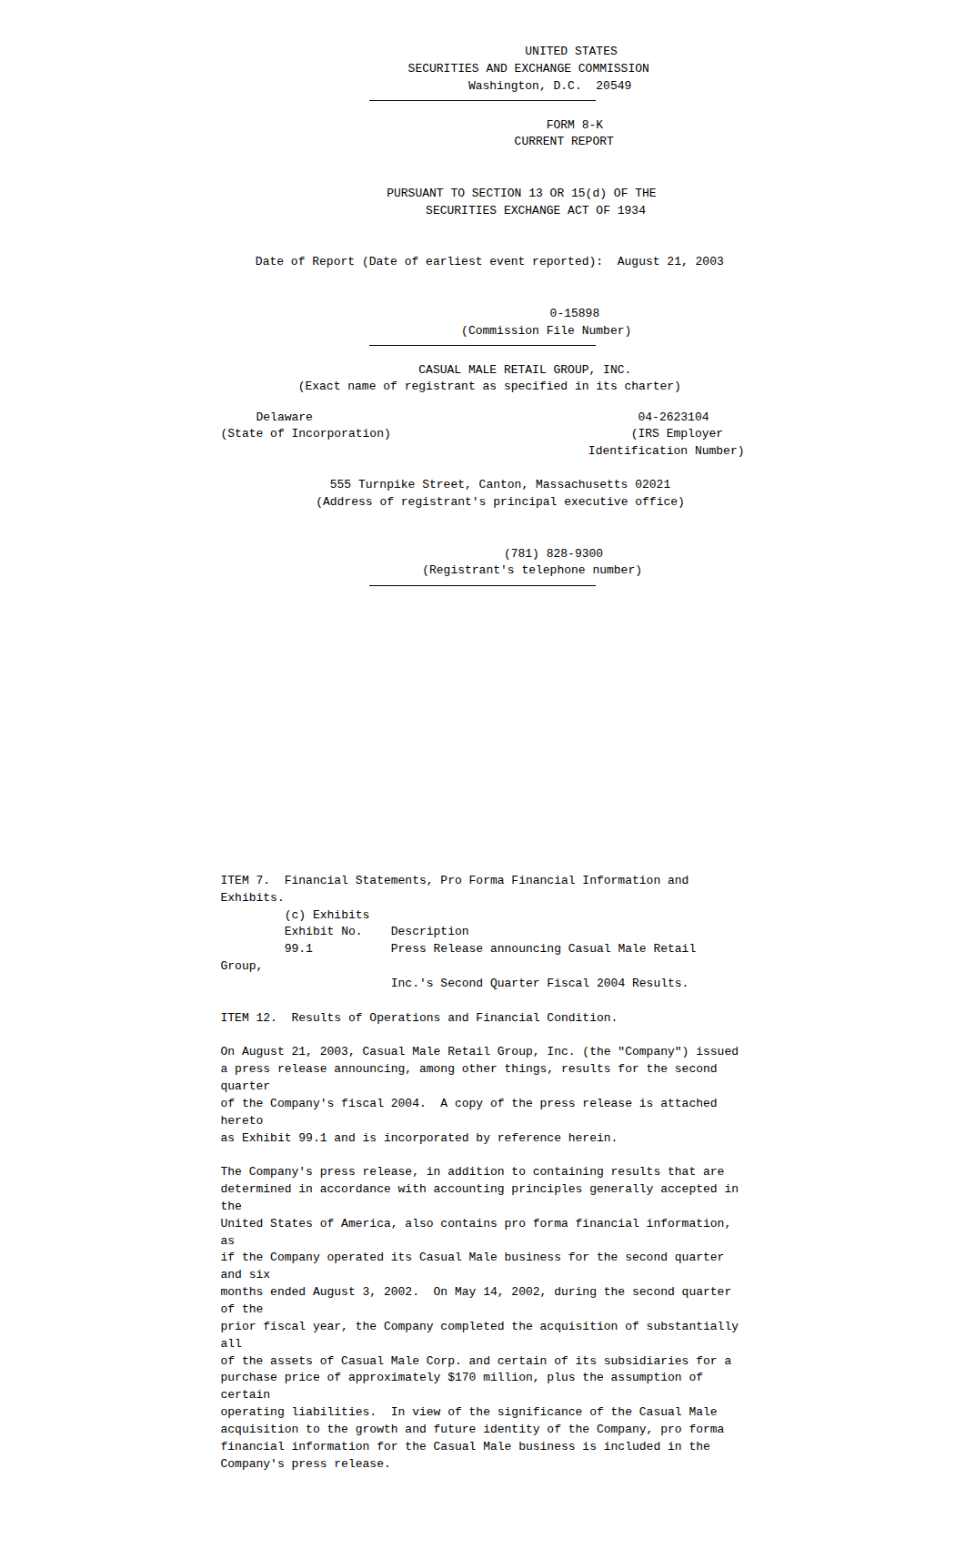UNITED STATES
             SECURITIES AND EXCHANGE COMMISSION
                   Washington, D.C.  20549
                          FORM 8-K
                       CURRENT REPORT


           PURSUANT TO SECTION 13 OR 15(d) OF THE
               SECURITIES EXCHANGE ACT OF 1934


  Date of Report (Date of earliest event reported):  August 21, 2003


                          0-15898
                  (Commission File Number)
            CASUAL MALE RETAIL GROUP, INC.
  (Exact name of registrant as specified in its charter)
Delaware (State of Incorporation)
04-2623104 (IRS Employer Identification Number)
     555 Turnpike Street, Canton, Massachusetts 02021
     (Address of registrant's principal executive office)


                    (781) 828-9300
              (Registrant's telephone number)
ITEM 7.  Financial Statements, Pro Forma Financial Information and Exhibits.
         (c) Exhibits
         Exhibit No.    Description
         99.1           Press Release announcing Casual Male Retail Group,
                        Inc.'s Second Quarter Fiscal 2004 Results.

ITEM 12.  Results of Operations and Financial Condition.

On August 21, 2003, Casual Male Retail Group, Inc. (the "Company") issued
a press release announcing, among other things, results for the second quarter
of the Company's fiscal 2004.  A copy of the press release is attached hereto
as Exhibit 99.1 and is incorporated by reference herein.

The Company's press release, in addition to containing results that are
determined in accordance with accounting principles generally accepted in the
United States of America, also contains pro forma financial information, as
if the Company operated its Casual Male business for the second quarter and six
months ended August 3, 2002.  On May 14, 2002, during the second quarter of the
prior fiscal year, the Company completed the acquisition of substantially all
of the assets of Casual Male Corp. and certain of its subsidiaries for a
purchase price of approximately $170 million, plus the assumption of certain
operating liabilities.  In view of the significance of the Casual Male
acquisition to the growth and future identity of the Company, pro forma
financial information for the Casual Male business is included in the
Company's press release.